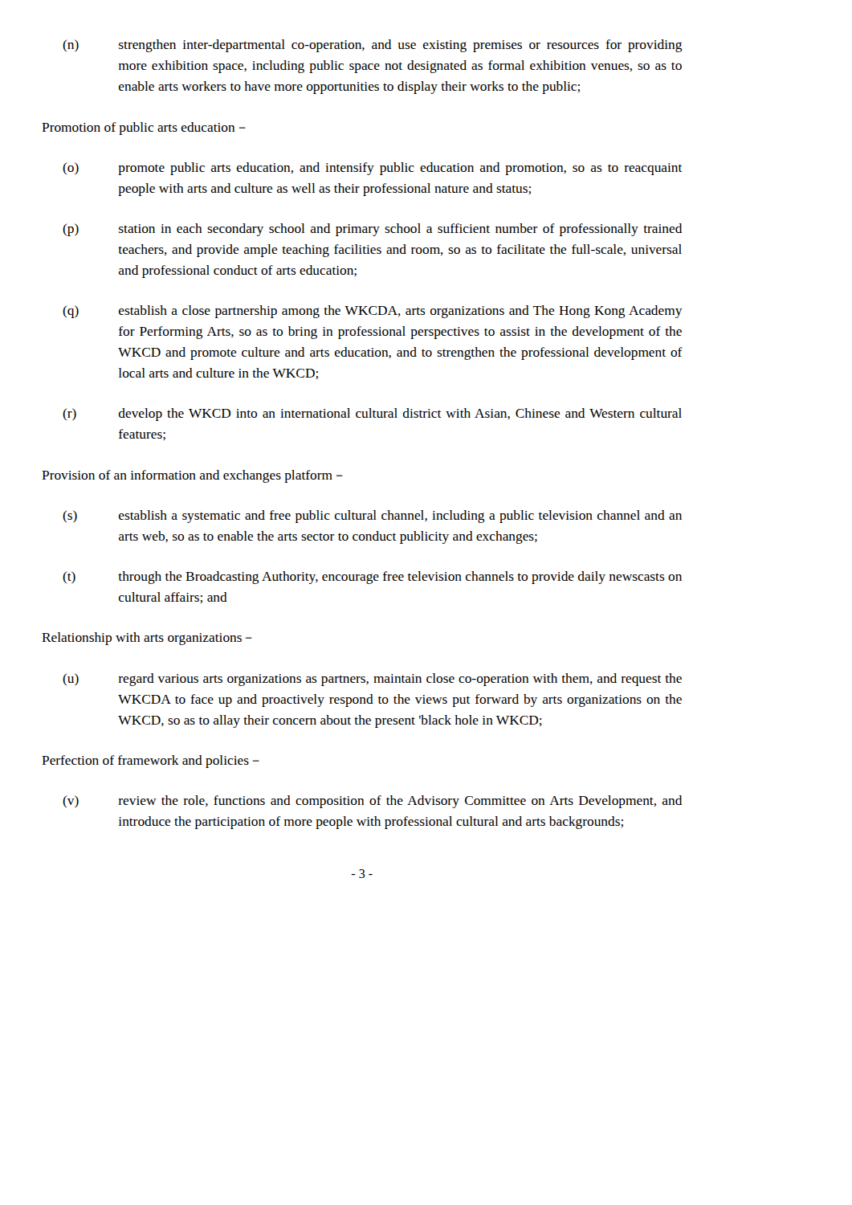(n)
strengthen inter-departmental co-operation, and use existing premises or resources for providing more exhibition space, including public space not designated as formal exhibition venues, so as to enable arts workers to have more opportunities to display their works to the public;
Promotion of public arts education－
(o)
promote public arts education, and intensify public education and promotion, so as to reacquaint people with arts and culture as well as their professional nature and status;
(p)
station in each secondary school and primary school a sufficient number of professionally trained teachers, and provide ample teaching facilities and room, so as to facilitate the full-scale, universal and professional conduct of arts education;
(q)
establish a close partnership among the WKCDA, arts organizations and The Hong Kong Academy for Performing Arts, so as to bring in professional perspectives to assist in the development of the WKCD and promote culture and arts education, and to strengthen the professional development of local arts and culture in the WKCD;
(r)
develop the WKCD into an international cultural district with Asian, Chinese and Western cultural features;
Provision of an information and exchanges platform－
(s)
establish a systematic and free public cultural channel, including a public television channel and an arts web, so as to enable the arts sector to conduct publicity and exchanges;
(t)
through the Broadcasting Authority, encourage free television channels to provide daily newscasts on cultural affairs; and
Relationship with arts organizations－
(u)
regard various arts organizations as partners, maintain close co-operation with them, and request the WKCDA to face up and proactively respond to the views put forward by arts organizations on the WKCD, so as to allay their concern about the present 'black hole in WKCD;
Perfection of framework and policies－
(v)
review the role, functions and composition of the Advisory Committee on Arts Development, and introduce the participation of more people with professional cultural and arts backgrounds;
- 3 -